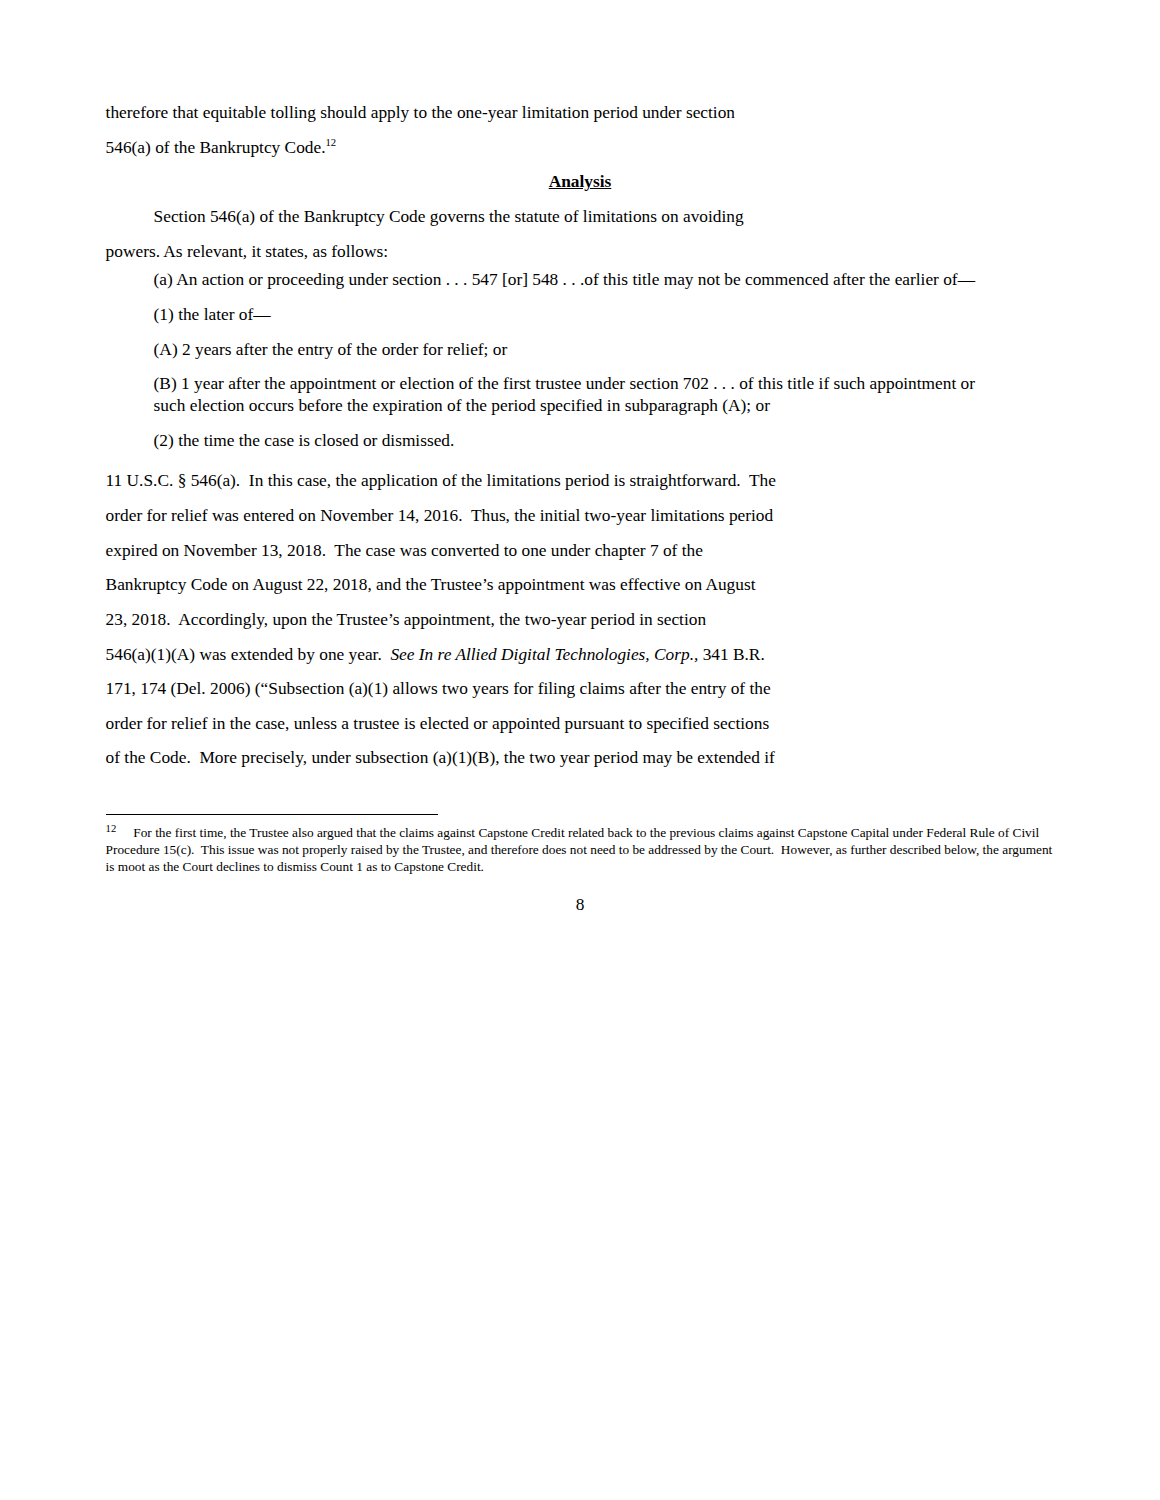therefore that equitable tolling should apply to the one-year limitation period under section
546(a) of the Bankruptcy Code.12
Analysis
Section 546(a) of the Bankruptcy Code governs the statute of limitations on avoiding
powers. As relevant, it states, as follows:
(a) An action or proceeding under section . . . 547 [or] 548 . . .of this title may not be commenced after the earlier of—
(1) the later of—
(A) 2 years after the entry of the order for relief; or
(B) 1 year after the appointment or election of the first trustee under section 702 . . . of this title if such appointment or such election occurs before the expiration of the period specified in subparagraph (A); or
(2) the time the case is closed or dismissed.
11 U.S.C. § 546(a). In this case, the application of the limitations period is straightforward. The
order for relief was entered on November 14, 2016. Thus, the initial two-year limitations period
expired on November 13, 2018. The case was converted to one under chapter 7 of the
Bankruptcy Code on August 22, 2018, and the Trustee’s appointment was effective on August
23, 2018. Accordingly, upon the Trustee’s appointment, the two-year period in section
546(a)(1)(A) was extended by one year. See In re Allied Digital Technologies, Corp., 341 B.R.
171, 174 (Del. 2006) (“Subsection (a)(1) allows two years for filing claims after the entry of the
order for relief in the case, unless a trustee is elected or appointed pursuant to specified sections
of the Code. More precisely, under subsection (a)(1)(B), the two year period may be extended if
12 For the first time, the Trustee also argued that the claims against Capstone Credit related back to the previous claims against Capstone Capital under Federal Rule of Civil Procedure 15(c). This issue was not properly raised by the Trustee, and therefore does not need to be addressed by the Court. However, as further described below, the argument is moot as the Court declines to dismiss Count 1 as to Capstone Credit.
8